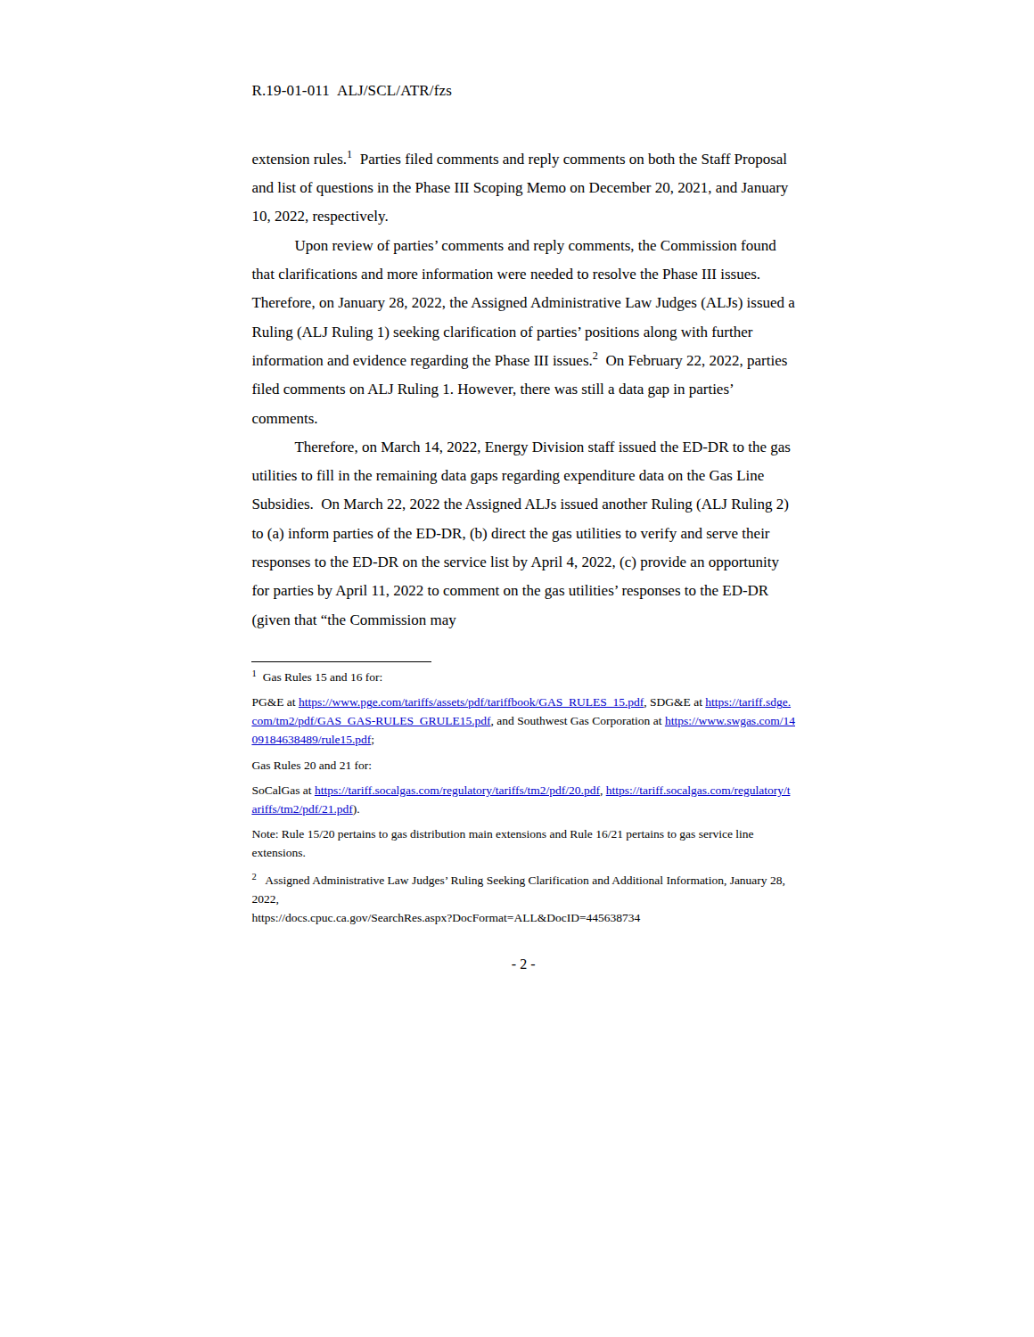R.19-01-011 ALJ/SCL/ATR/fzs
extension rules.1 Parties filed comments and reply comments on both the Staff Proposal and list of questions in the Phase III Scoping Memo on December 20, 2021, and January 10, 2022, respectively.
Upon review of parties’ comments and reply comments, the Commission found that clarifications and more information were needed to resolve the Phase III issues. Therefore, on January 28, 2022, the Assigned Administrative Law Judges (ALJs) issued a Ruling (ALJ Ruling 1) seeking clarification of parties’ positions along with further information and evidence regarding the Phase III issues.2 On February 22, 2022, parties filed comments on ALJ Ruling 1. However, there was still a data gap in parties’ comments.
Therefore, on March 14, 2022, Energy Division staff issued the ED-DR to the gas utilities to fill in the remaining data gaps regarding expenditure data on the Gas Line Subsidies. On March 22, 2022 the Assigned ALJs issued another Ruling (ALJ Ruling 2) to (a) inform parties of the ED-DR, (b) direct the gas utilities to verify and serve their responses to the ED-DR on the service list by April 4, 2022, (c) provide an opportunity for parties by April 11, 2022 to comment on the gas utilities’ responses to the ED-DR (given that “the Commission may
1 Gas Rules 15 and 16 for:
PG&E at https://www.pge.com/tariffs/assets/pdf/tariffbook/GAS_RULES_15.pdf, SDG&E at https://tariff.sdge.com/tm2/pdf/GAS_GAS-RULES_GRULE15.pdf, and Southwest Gas Corporation at https://www.swgas.com/1409184638489/rule15.pdf;
Gas Rules 20 and 21 for:
SoCalGas at https://tariff.socalgas.com/regulatory/tariffs/tm2/pdf/20.pdf, https://tariff.socalgas.com/regulatory/tariffs/tm2/pdf/21.pdf).
Note: Rule 15/20 pertains to gas distribution main extensions and Rule 16/21 pertains to gas service line extensions.
2 Assigned Administrative Law Judges’ Ruling Seeking Clarification and Additional Information, January 28, 2022,
https://docs.cpuc.ca.gov/SearchRes.aspx?DocFormat=ALL&DocID=445638734
- 2 -